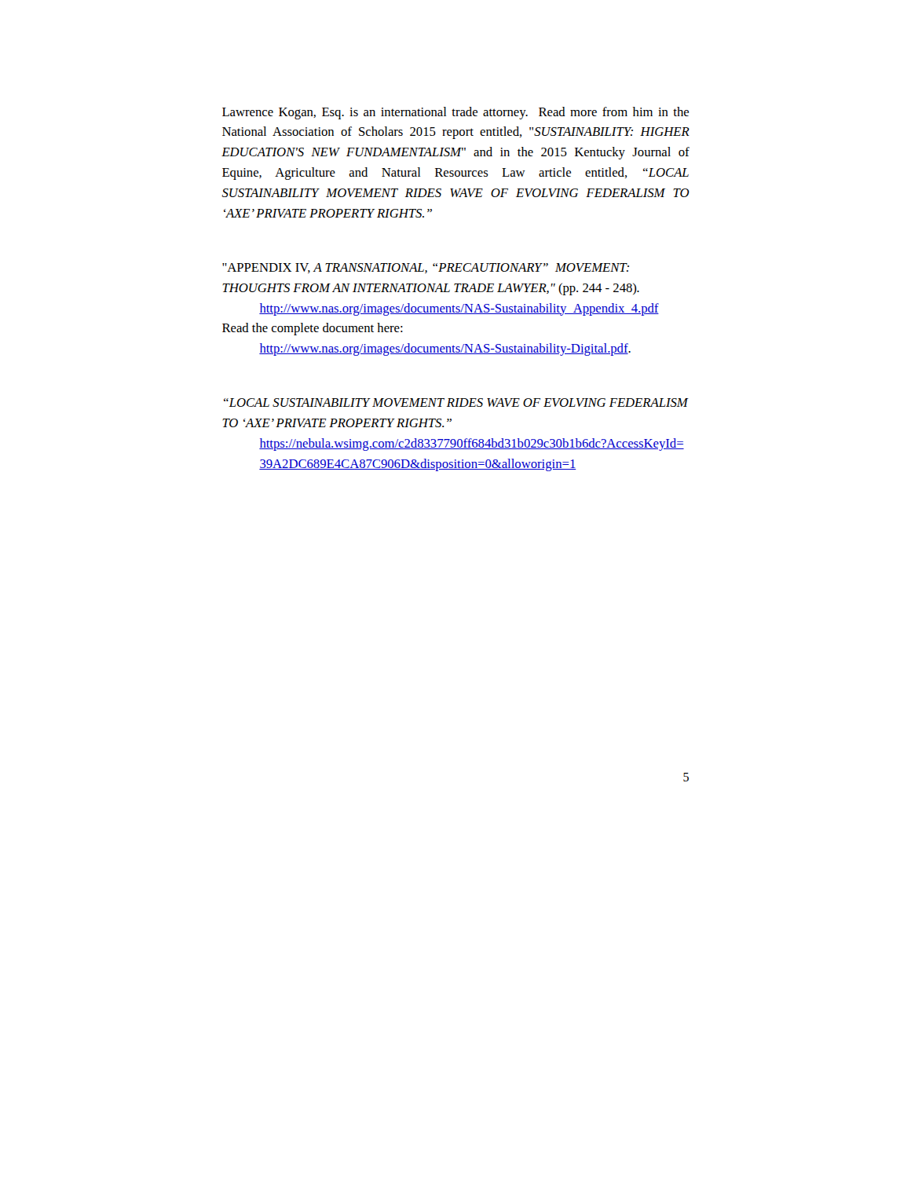Lawrence Kogan, Esq. is an international trade attorney. Read more from him in the National Association of Scholars 2015 report entitled, "SUSTAINABILITY: HIGHER EDUCATION'S NEW FUNDAMENTALISM" and in the 2015 Kentucky Journal of Equine, Agriculture and Natural Resources Law article entitled, “LOCAL SUSTAINABILITY MOVEMENT RIDES WAVE OF EVOLVING FEDERALISM TO ‘AXE’ PRIVATE PROPERTY RIGHTS.”
"APPENDIX IV, A TRANSNATIONAL, “PRECAUTIONARY” MOVEMENT: THOUGHTS FROM AN INTERNATIONAL TRADE LAWYER," (pp. 244 - 248).
http://www.nas.org/images/documents/NAS-Sustainability_Appendix_4.pdf
Read the complete document here:
http://www.nas.org/images/documents/NAS-Sustainability-Digital.pdf.
“LOCAL SUSTAINABILITY MOVEMENT RIDES WAVE OF EVOLVING FEDERALISM TO ‘AXE’ PRIVATE PROPERTY RIGHTS.”
https://nebula.wsimg.com/c2d8337790ff684bd31b029c30b1b6dc?AccessKeyId=39A2DC689E4CA87C906D&disposition=0&alloworigin=1
5